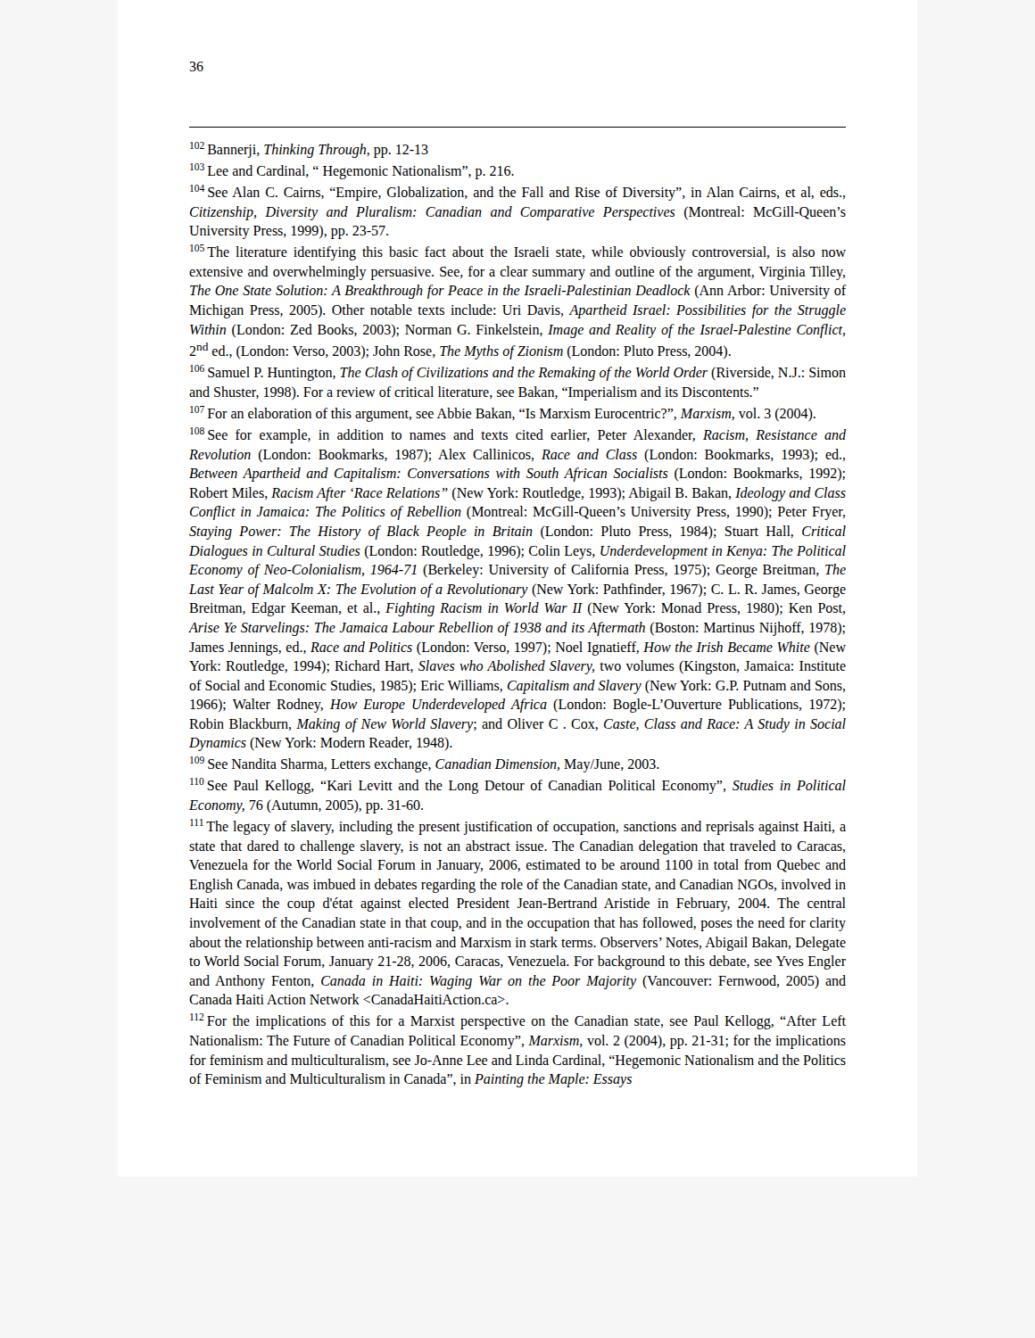36
102Bannerji, Thinking Through, pp. 12-13
103Lee and Cardinal, “ Hegemonic Nationalism”, p. 216.
104See Alan C. Cairns, “Empire, Globalization, and the Fall and Rise of Diversity”, in Alan Cairns, et al, eds., Citizenship, Diversity and Pluralism: Canadian and Comparative Perspectives (Montreal: McGill-Queen’s University Press, 1999), pp. 23-57.
105The literature identifying this basic fact about the Israeli state, while obviously controversial, is also now extensive and overwhelmingly persuasive. See, for a clear summary and outline of the argument, Virginia Tilley, The One State Solution: A Breakthrough for Peace in the Israeli-Palestinian Deadlock (Ann Arbor: University of Michigan Press, 2005). Other notable texts include: Uri Davis, Apartheid Israel: Possibilities for the Struggle Within (London: Zed Books, 2003); Norman G. Finkelstein, Image and Reality of the Israel-Palestine Conflict, 2nd ed., (London: Verso, 2003); John Rose, The Myths of Zionism (London: Pluto Press, 2004).
106Samuel P. Huntington, The Clash of Civilizations and the Remaking of the World Order (Riverside, N.J.: Simon and Shuster, 1998). For a review of critical literature, see Bakan, “Imperialism and its Discontents.”
107For an elaboration of this argument, see Abbie Bakan, “Is Marxism Eurocentric?”, Marxism, vol. 3 (2004).
108See for example, in addition to names and texts cited earlier, Peter Alexander, Racism, Resistance and Revolution (London: Bookmarks, 1987); Alex Callinicos, Race and Class (London: Bookmarks, 1993); ed., Between Apartheid and Capitalism: Conversations with South African Socialists (London: Bookmarks, 1992); Robert Miles, Racism After ‘Race Relations” (New York: Routledge, 1993); Abigail B. Bakan, Ideology and Class Conflict in Jamaica: The Politics of Rebellion (Montreal: McGill-Queen’s University Press, 1990); Peter Fryer, Staying Power: The History of Black People in Britain (London: Pluto Press, 1984); Stuart Hall, Critical Dialogues in Cultural Studies (London: Routledge, 1996); Colin Leys, Underdevelopment in Kenya: The Political Economy of Neo-Colonialism, 1964-71 (Berkeley: University of California Press, 1975); George Breitman, The Last Year of Malcolm X: The Evolution of a Revolutionary (New York: Pathfinder, 1967); C. L. R. James, George Breitman, Edgar Keeman, et al., Fighting Racism in World War II (New York: Monad Press, 1980); Ken Post, Arise Ye Starvelings: The Jamaica Labour Rebellion of 1938 and its Aftermath (Boston: Martinus Nijhoff, 1978); James Jennings, ed., Race and Politics (London: Verso, 1997); Noel Ignatieff, How the Irish Became White (New York: Routledge, 1994); Richard Hart, Slaves who Abolished Slavery, two volumes (Kingston, Jamaica: Institute of Social and Economic Studies, 1985); Eric Williams, Capitalism and Slavery (New York: G.P. Putnam and Sons, 1966); Walter Rodney, How Europe Underdeveloped Africa (London: Bogle-L’Ouverture Publications, 1972); Robin Blackburn, Making of New World Slavery; and Oliver C . Cox, Caste, Class and Race: A Study in Social Dynamics (New York: Modern Reader, 1948).
109See Nandita Sharma, Letters exchange, Canadian Dimension, May/June, 2003.
110See Paul Kellogg, “Kari Levitt and the Long Detour of Canadian Political Economy”, Studies in Political Economy, 76 (Autumn, 2005), pp. 31-60.
111The legacy of slavery, including the present justification of occupation, sanctions and reprisals against Haiti, a state that dared to challenge slavery, is not an abstract issue. The Canadian delegation that traveled to Caracas, Venezuela for the World Social Forum in January, 2006, estimated to be around 1100 in total from Quebec and English Canada, was imbued in debates regarding the role of the Canadian state, and Canadian NGOs, involved in Haiti since the coup d'état against elected President Jean-Bertrand Aristide in February, 2004. The central involvement of the Canadian state in that coup, and in the occupation that has followed, poses the need for clarity about the relationship between anti-racism and Marxism in stark terms. Observers’ Notes, Abigail Bakan, Delegate to World Social Forum, January 21-28, 2006, Caracas, Venezuela. For background to this debate, see Yves Engler and Anthony Fenton, Canada in Haiti: Waging War on the Poor Majority (Vancouver: Fernwood, 2005) and Canada Haiti Action Network <CanadaHaitiAction.ca>.
112For the implications of this for a Marxist perspective on the Canadian state, see Paul Kellogg, “After Left Nationalism: The Future of Canadian Political Economy”, Marxism, vol. 2 (2004), pp. 21-31; for the implications for feminism and multiculturalism, see Jo-Anne Lee and Linda Cardinal, “Hegemonic Nationalism and the Politics of Feminism and Multiculturalism in Canada”, in Painting the Maple: Essays